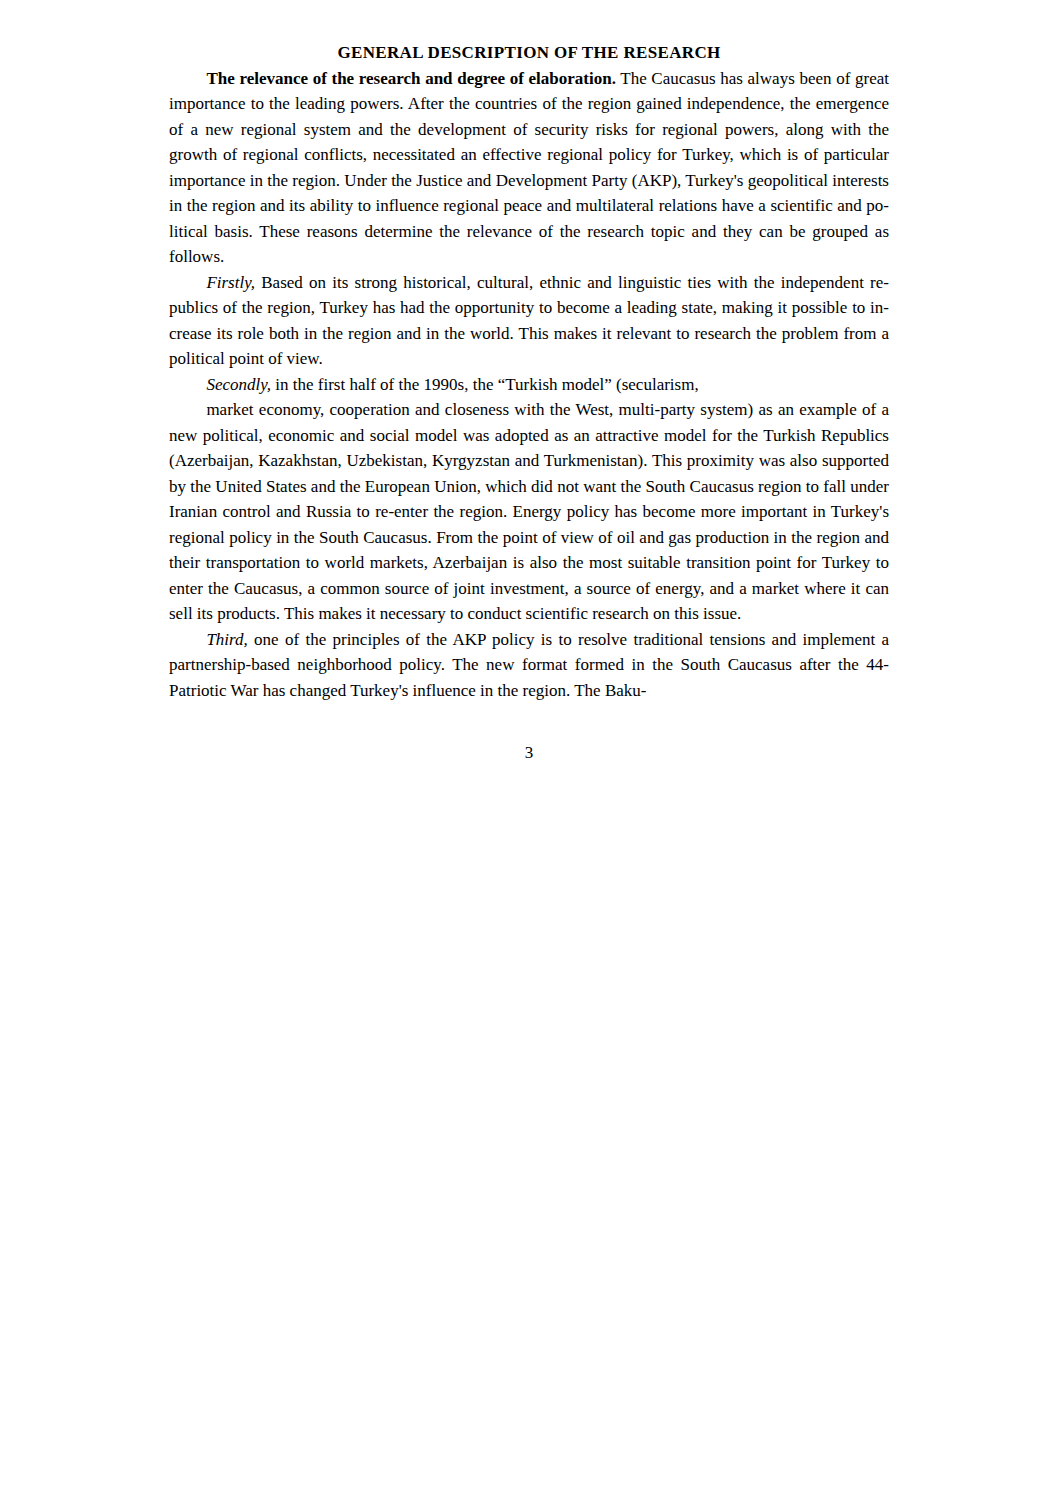General Description of the Research
The relevance of the research and degree of elaboration. The Caucasus has always been of great importance to the leading powers. After the countries of the region gained independence, the emergence of a new regional system and the development of security risks for regional powers, along with the growth of regional conflicts, necessitated an effective regional policy for Turkey, which is of particular importance in the region. Under the Justice and Development Party (AKP), Turkey's geopolitical interests in the region and its ability to influence regional peace and multilateral relations have a scientific and political basis. These reasons determine the relevance of the research topic and they can be grouped as follows.
Firstly, Based on its strong historical, cultural, ethnic and linguistic ties with the independent republics of the region, Turkey has had the opportunity to become a leading state, making it possible to increase its role both in the region and in the world. This makes it relevant to research the problem from a political point of view.
Secondly, in the first half of the 1990s, the “Turkish model” (secularism,
market economy, cooperation and closeness with the West, multi-party system) as an example of a new political, economic and social model was adopted as an attractive model for the Turkish Republics (Azerbaijan, Kazakhstan, Uzbekistan, Kyrgyzstan and Turkmenistan). This proximity was also supported by the United States and the European Union, which did not want the South Caucasus region to fall under Iranian control and Russia to re-enter the region. Energy policy has become more important in Turkey's regional policy in the South Caucasus. From the point of view of oil and gas production in the region and their transportation to world markets, Azerbaijan is also the most suitable transition point for Turkey to enter the Caucasus, a common source of joint investment, a source of energy, and a market where it can sell its products. This makes it necessary to conduct scientific research on this issue.
Third, one of the principles of the AKP policy is to resolve traditional tensions and implement a partnership-based neighborhood policy. The new format formed in the South Caucasus after the 44-Patriotic War has changed Turkey's influence in the region. The Baku-
3